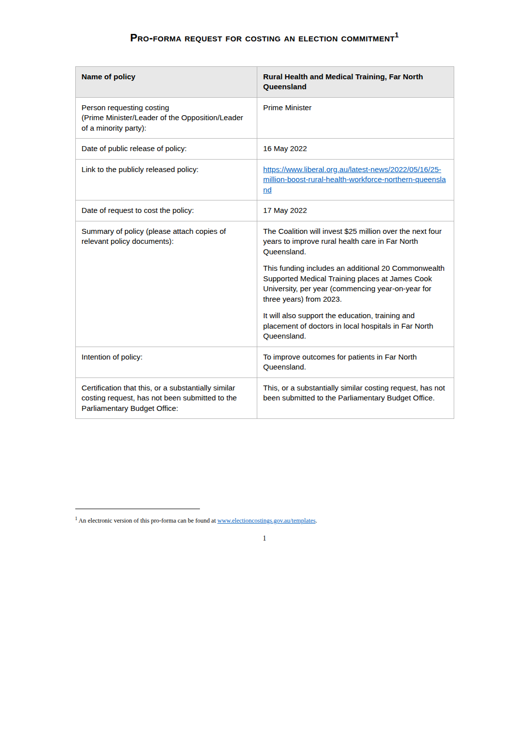PRO-FORMA REQUEST FOR COSTING AN ELECTION COMMITMENT1
| Name of policy | Rural Health and Medical Training, Far North Queensland |
| Person requesting costing (Prime Minister/Leader of the Opposition/Leader of a minority party): | Prime Minister |
| Date of public release of policy: | 16 May 2022 |
| Link to the publicly released policy: | https://www.liberal.org.au/latest-news/2022/05/16/25-million-boost-rural-health-workforce-northern-queensland |
| Date of request to cost the policy: | 17 May 2022 |
| Summary of policy (please attach copies of relevant policy documents): | The Coalition will invest $25 million over the next four years to improve rural health care in Far North Queensland. This funding includes an additional 20 Commonwealth Supported Medical Training places at James Cook University, per year (commencing year-on-year for three years) from 2023. It will also support the education, training and placement of doctors in local hospitals in Far North Queensland. |
| Intention of policy: | To improve outcomes for patients in Far North Queensland. |
| Certification that this, or a substantially similar costing request, has not been submitted to the Parliamentary Budget Office: | This, or a substantially similar costing request, has not been submitted to the Parliamentary Budget Office. |
1 An electronic version of this pro-forma can be found at www.electioncostings.gov.au/templates.
1